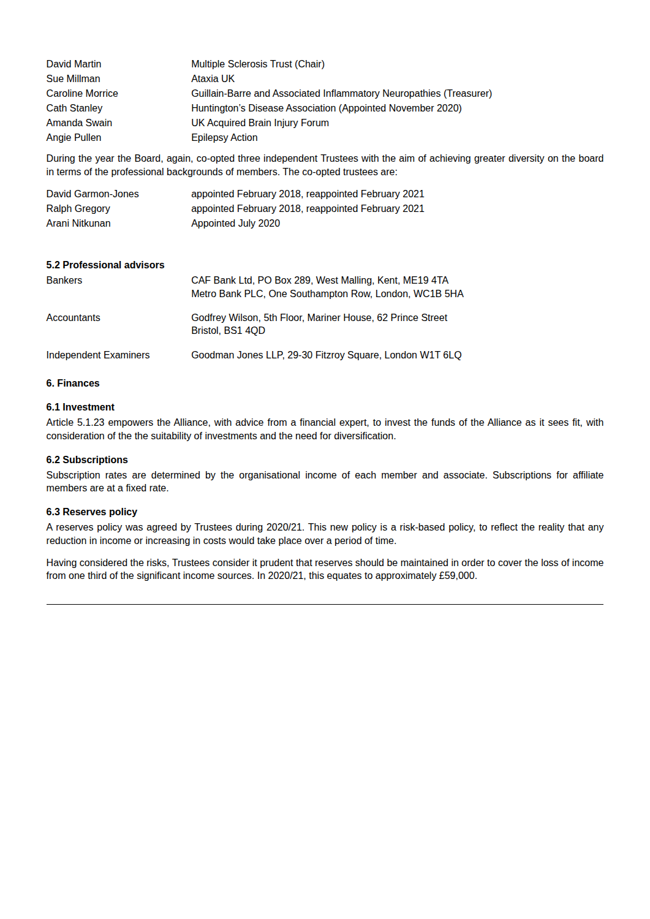| David Martin | Multiple Sclerosis Trust (Chair) |
| Sue Millman | Ataxia UK |
| Caroline Morrice | Guillain-Barre and Associated Inflammatory Neuropathies (Treasurer) |
| Cath Stanley | Huntington’s Disease Association (Appointed November 2020) |
| Amanda Swain | UK Acquired Brain Injury Forum |
| Angie Pullen | Epilepsy Action |
During the year the Board, again, co-opted three independent Trustees with the aim of achieving greater diversity on the board in terms of the professional backgrounds of members. The co-opted trustees are:
| David Garmon-Jones | appointed February 2018, reappointed February 2021 |
| Ralph Gregory | appointed February 2018, reappointed February 2021 |
| Arani Nitkunan | Appointed July 2020 |
5.2 Professional advisors
| Bankers | CAF Bank Ltd, PO Box 289, West Malling, Kent, ME19 4TA Metro Bank PLC, One Southampton Row, London, WC1B 5HA |
| Accountants | Godfrey Wilson, 5th Floor, Mariner House, 62 Prince Street Bristol, BS1 4QD |
| Independent Examiners | Goodman Jones LLP, 29-30 Fitzroy Square, London W1T 6LQ |
6. Finances
6.1 Investment
Article 5.1.23 empowers the Alliance, with advice from a financial expert, to invest the funds of the Alliance as it sees fit, with consideration of the the suitability of investments and the need for diversification.
6.2 Subscriptions
Subscription rates are determined by the organisational income of each member and associate. Subscriptions for affiliate members are at a fixed rate.
6.3 Reserves policy
A reserves policy was agreed by Trustees during 2020/21. This new policy is a risk-based policy, to reflect the reality that any reduction in income or increasing in costs would take place over a period of time.
Having considered the risks, Trustees consider it prudent that reserves should be maintained in order to cover the loss of income from one third of the significant income sources. In 2020/21, this equates to approximately £59,000.